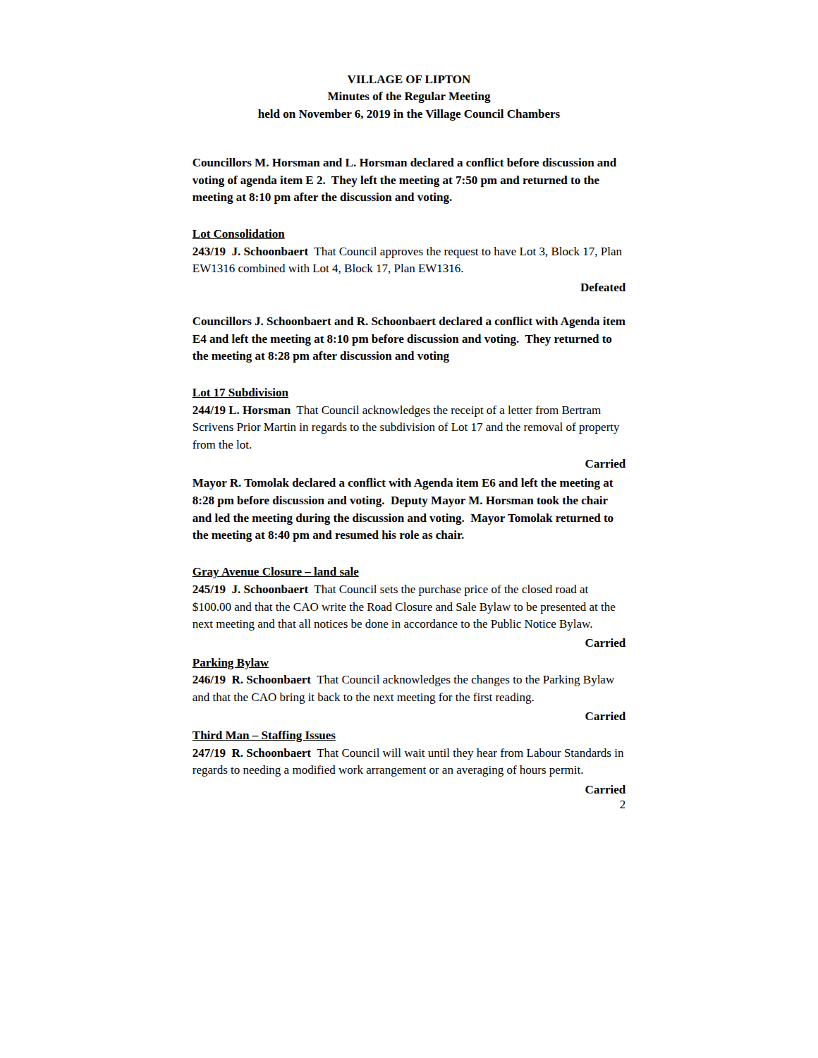VILLAGE OF LIPTON Minutes of the Regular Meeting held on November 6, 2019 in the Village Council Chambers
Councillors M. Horsman and L. Horsman declared a conflict before discussion and voting of agenda item E 2. They left the meeting at 7:50 pm and returned to the meeting at 8:10 pm after the discussion and voting.
Lot Consolidation
243/19 J. Schoonbaert That Council approves the request to have Lot 3, Block 17, Plan EW1316 combined with Lot 4, Block 17, Plan EW1316.
Defeated
Councillors J. Schoonbaert and R. Schoonbaert declared a conflict with Agenda item E4 and left the meeting at 8:10 pm before discussion and voting. They returned to the meeting at 8:28 pm after discussion and voting
Lot 17 Subdivision
244/19 L. Horsman That Council acknowledges the receipt of a letter from Bertram Scrivens Prior Martin in regards to the subdivision of Lot 17 and the removal of property from the lot.
Carried
Mayor R. Tomolak declared a conflict with Agenda item E6 and left the meeting at 8:28 pm before discussion and voting. Deputy Mayor M. Horsman took the chair and led the meeting during the discussion and voting. Mayor Tomolak returned to the meeting at 8:40 pm and resumed his role as chair.
Gray Avenue Closure – land sale
245/19 J. Schoonbaert That Council sets the purchase price of the closed road at $100.00 and that the CAO write the Road Closure and Sale Bylaw to be presented at the next meeting and that all notices be done in accordance to the Public Notice Bylaw.
Carried
Parking Bylaw
246/19 R. Schoonbaert That Council acknowledges the changes to the Parking Bylaw and that the CAO bring it back to the next meeting for the first reading.
Carried
Third Man – Staffing Issues
247/19 R. Schoonbaert That Council will wait until they hear from Labour Standards in regards to needing a modified work arrangement or an averaging of hours permit.
Carried
2